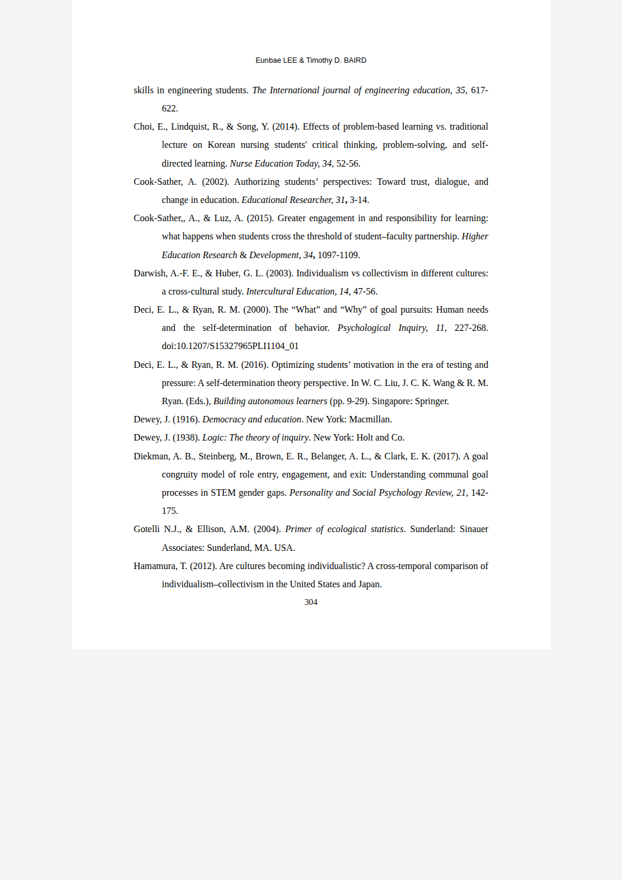Eunbae LEE & Timothy D. BAIRD
skills in engineering students. The International journal of engineering education, 35, 617-622.
Choi, E., Lindquist, R., & Song, Y. (2014). Effects of problem-based learning vs. traditional lecture on Korean nursing students' critical thinking, problem-solving, and self-directed learning. Nurse Education Today, 34, 52-56.
Cook-Sather, A. (2002). Authorizing students’ perspectives: Toward trust, dialogue, and change in education. Educational Researcher, 31, 3-14.
Cook-Sather,, A., & Luz, A. (2015). Greater engagement in and responsibility for learning: what happens when students cross the threshold of student–faculty partnership. Higher Education Research & Development, 34, 1097-1109.
Darwish, A.-F. E., & Huber, G. L. (2003). Individualism vs collectivism in different cultures: a cross-cultural study. Intercultural Education, 14, 47-56.
Deci, E. L., & Ryan, R. M. (2000). The “What” and “Why” of goal pursuits: Human needs and the self-determination of behavior. Psychological Inquiry, 11, 227-268. doi:10.1207/S15327965PLI1104_01
Deci, E. L., & Ryan, R. M. (2016). Optimizing students’ motivation in the era of testing and pressure: A self-determination theory perspective. In W. C. Liu, J. C. K. Wang & R. M. Ryan. (Eds.), Building autonomous learners (pp. 9-29). Singapore: Springer.
Dewey, J. (1916). Democracy and education. New York: Macmillan.
Dewey, J. (1938). Logic: The theory of inquiry. New York: Holt and Co.
Diekman, A. B., Steinberg, M., Brown, E. R., Belanger, A. L., & Clark, E. K. (2017). A goal congruity model of role entry, engagement, and exit: Understanding communal goal processes in STEM gender gaps. Personality and Social Psychology Review, 21, 142-175.
Gotelli N.J., & Ellison, A.M. (2004). Primer of ecological statistics. Sunderland: Sinauer Associates: Sunderland, MA. USA.
Hamamura, T. (2012). Are cultures becoming individualistic? A cross-temporal comparison of individualism–collectivism in the United States and Japan.
304